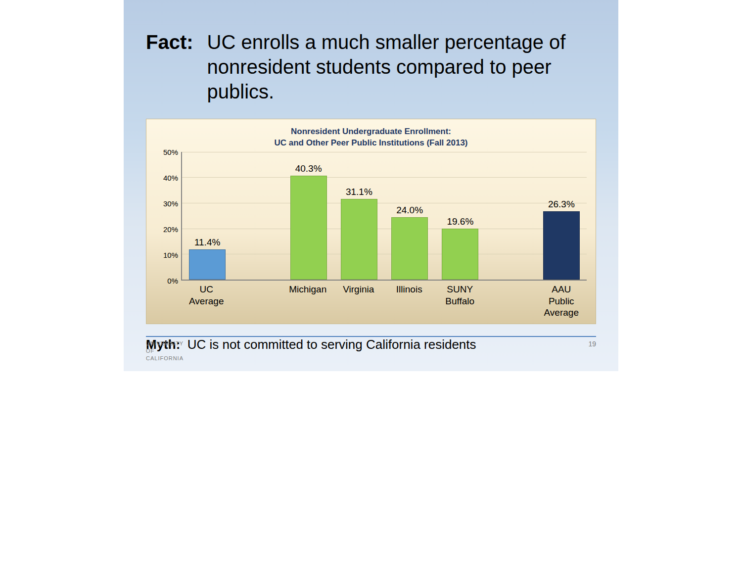Fact:
UC enrolls a much smaller percentage of nonresident students compared to peer publics.
Nonresident Undergraduate Enrollment:
UC and Other Peer Public Institutions (Fall 2013)
50% 40% 30% 20% 10% 0%
11.4%
40.3%
31.1%
24.0%
19.6%
26.3%
UC
Average
Michigan
Virginia
Illinois
SUNY
Buffalo
AAU
Public
Average
Myth: UC is not committed to serving California residents
University
of
California
19